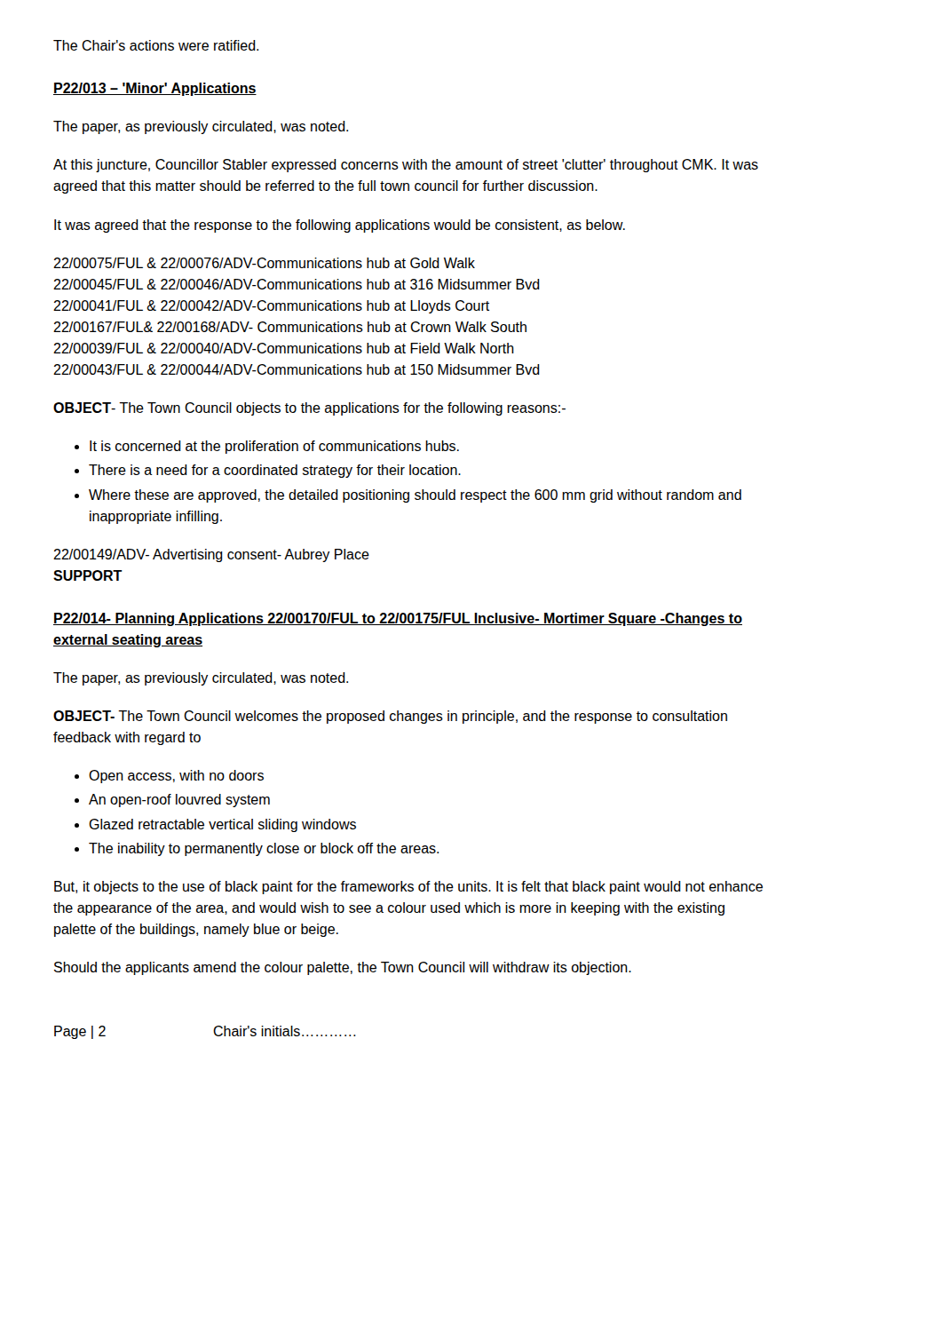The Chair's actions were ratified.
P22/013 – 'Minor' Applications
The paper, as previously circulated, was noted.
At this juncture, Councillor Stabler expressed concerns with the amount of street 'clutter' throughout CMK. It was agreed that this matter should be referred to the full town council for further discussion.
It was agreed that the response to the following applications would be consistent, as below.
22/00075/FUL & 22/00076/ADV-Communications hub at Gold Walk
22/00045/FUL & 22/00046/ADV-Communications hub at 316 Midsummer Bvd
22/00041/FUL & 22/00042/ADV-Communications hub at Lloyds Court
22/00167/FUL& 22/00168/ADV- Communications hub at Crown Walk South
22/00039/FUL & 22/00040/ADV-Communications hub at Field Walk North
22/00043/FUL & 22/00044/ADV-Communications hub at 150 Midsummer Bvd
OBJECT- The Town Council objects to the applications for the following reasons:-
It is concerned at the proliferation of communications hubs.
There is a need for a coordinated strategy for their location.
Where these are approved, the detailed positioning should respect the 600 mm grid without random and inappropriate infilling.
22/00149/ADV- Advertising consent- Aubrey Place
SUPPORT
P22/014- Planning Applications 22/00170/FUL to 22/00175/FUL Inclusive- Mortimer Square -Changes to external seating areas
The paper, as previously circulated, was noted.
OBJECT- The Town Council welcomes the proposed changes in principle, and the response to consultation feedback with regard to
Open access, with no doors
An open-roof louvred system
Glazed retractable vertical sliding windows
The inability to permanently close or block off the areas.
But, it objects to the use of black paint for the frameworks of the units. It is felt that black paint would not enhance the appearance of the area, and would wish to see a colour used which is more in keeping with the existing palette of the buildings, namely blue or beige.
Should the applicants amend the colour palette, the Town Council will withdraw its objection.
Page | 2
Chair's initials…………